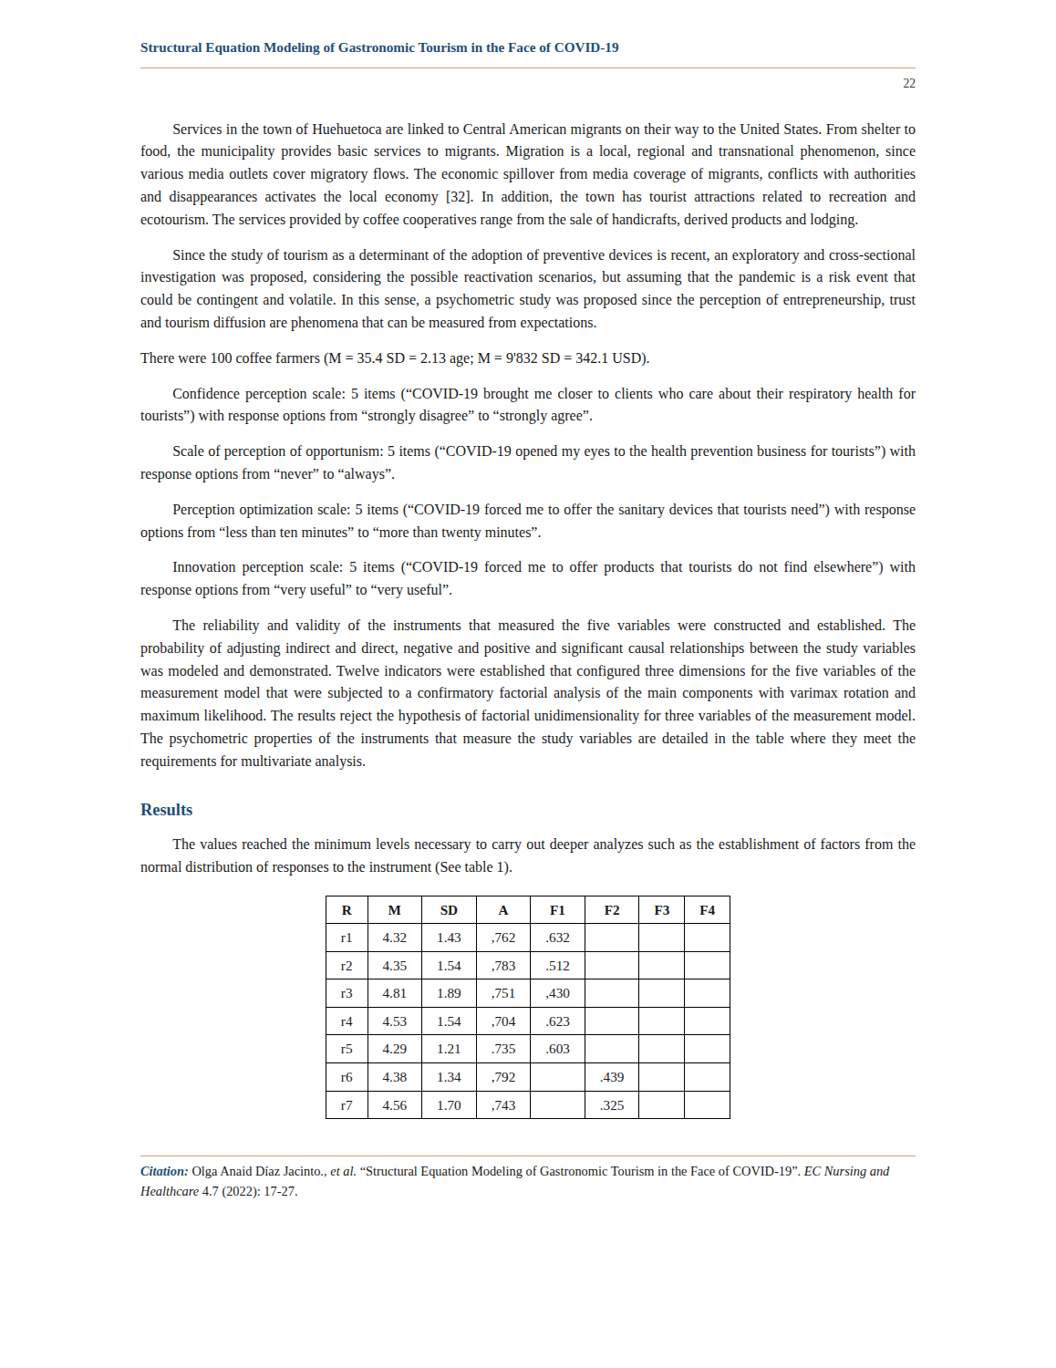Structural Equation Modeling of Gastronomic Tourism in the Face of COVID-19
22
Services in the town of Huehuetoca are linked to Central American migrants on their way to the United States. From shelter to food, the municipality provides basic services to migrants. Migration is a local, regional and transnational phenomenon, since various media outlets cover migratory flows. The economic spillover from media coverage of migrants, conflicts with authorities and disappearances activates the local economy [32]. In addition, the town has tourist attractions related to recreation and ecotourism. The services provided by coffee cooperatives range from the sale of handicrafts, derived products and lodging.
Since the study of tourism as a determinant of the adoption of preventive devices is recent, an exploratory and cross-sectional investigation was proposed, considering the possible reactivation scenarios, but assuming that the pandemic is a risk event that could be contingent and volatile. In this sense, a psychometric study was proposed since the perception of entrepreneurship, trust and tourism diffusion are phenomena that can be measured from expectations.
There were 100 coffee farmers (M = 35.4 SD = 2.13 age; M = 9'832 SD = 342.1 USD).
Confidence perception scale: 5 items (“COVID-19 brought me closer to clients who care about their respiratory health for tourists”) with response options from “strongly disagree” to “strongly agree”.
Scale of perception of opportunism: 5 items (“COVID-19 opened my eyes to the health prevention business for tourists”) with response options from “never” to “always”.
Perception optimization scale: 5 items (“COVID-19 forced me to offer the sanitary devices that tourists need”) with response options from “less than ten minutes” to “more than twenty minutes”.
Innovation perception scale: 5 items (“COVID-19 forced me to offer products that tourists do not find elsewhere”) with response options from “very useful” to “very useful”.
The reliability and validity of the instruments that measured the five variables were constructed and established. The probability of adjusting indirect and direct, negative and positive and significant causal relationships between the study variables was modeled and demonstrated. Twelve indicators were established that configured three dimensions for the five variables of the measurement model that were subjected to a confirmatory factorial analysis of the main components with varimax rotation and maximum likelihood. The results reject the hypothesis of factorial unidimensionality for three variables of the measurement model. The psychometric properties of the instruments that measure the study variables are detailed in the table where they meet the requirements for multivariate analysis.
Results
The values reached the minimum levels necessary to carry out deeper analyzes such as the establishment of factors from the normal distribution of responses to the instrument (See table 1).
| R | M | SD | A | F1 | F2 | F3 | F4 |
| --- | --- | --- | --- | --- | --- | --- | --- |
| r1 | 4.32 | 1.43 | ,762 | .632 | | | |
| r2 | 4.35 | 1.54 | ,783 | .512 | | | |
| r3 | 4.81 | 1.89 | ,751 | ,430 | | | |
| r4 | 4.53 | 1.54 | ,704 | .623 | | | |
| r5 | 4.29 | 1.21 | .735 | .603 | | | |
| r6 | 4.38 | 1.34 | ,792 | | .439 | | |
| r7 | 4.56 | 1.70 | ,743 | | .325 | | |
Citation: Olga Anaid Díaz Jacinto., et al. “Structural Equation Modeling of Gastronomic Tourism in the Face of COVID-19”. EC Nursing and Healthcare 4.7 (2022): 17-27.